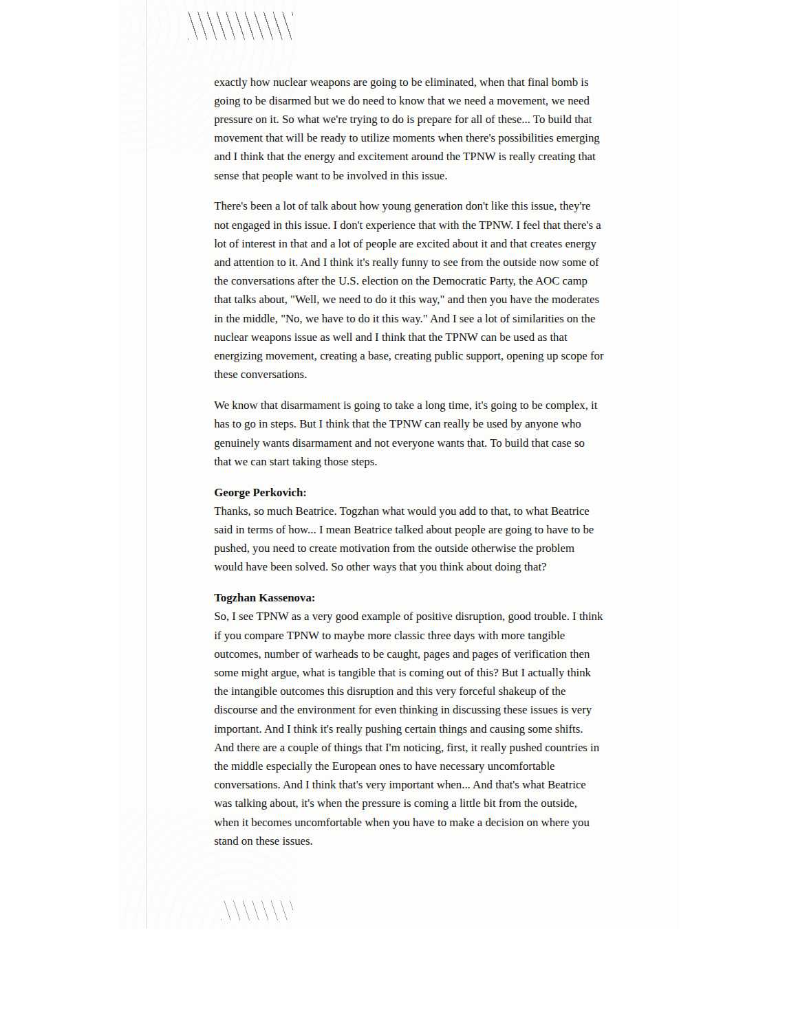exactly how nuclear weapons are going to be eliminated, when that final bomb is going to be disarmed but we do need to know that we need a movement, we need pressure on it. So what we're trying to do is prepare for all of these... To build that movement that will be ready to utilize moments when there's possibilities emerging and I think that the energy and excitement around the TPNW is really creating that sense that people want to be involved in this issue.
There's been a lot of talk about how young generation don't like this issue, they're not engaged in this issue. I don't experience that with the TPNW. I feel that there's a lot of interest in that and a lot of people are excited about it and that creates energy and attention to it. And I think it's really funny to see from the outside now some of the conversations after the U.S. election on the Democratic Party, the AOC camp that talks about, "Well, we need to do it this way," and then you have the moderates in the middle, "No, we have to do it this way." And I see a lot of similarities on the nuclear weapons issue as well and I think that the TPNW can be used as that energizing movement, creating a base, creating public support, opening up scope for these conversations.
We know that disarmament is going to take a long time, it's going to be complex, it has to go in steps. But I think that the TPNW can really be used by anyone who genuinely wants disarmament and not everyone wants that. To build that case so that we can start taking those steps.
George Perkovich:
Thanks, so much Beatrice. Togzhan what would you add to that, to what Beatrice said in terms of how... I mean Beatrice talked about people are going to have to be pushed, you need to create motivation from the outside otherwise the problem would have been solved. So other ways that you think about doing that?
Togzhan Kassenova:
So, I see TPNW as a very good example of positive disruption, good trouble. I think if you compare TPNW to maybe more classic three days with more tangible outcomes, number of warheads to be caught, pages and pages of verification then some might argue, what is tangible that is coming out of this? But I actually think the intangible outcomes this disruption and this very forceful shakeup of the discourse and the environment for even thinking in discussing these issues is very important. And I think it's really pushing certain things and causing some shifts. And there are a couple of things that I'm noticing, first, it really pushed countries in the middle especially the European ones to have necessary uncomfortable conversations. And I think that's very important when... And that's what Beatrice was talking about, it's when the pressure is coming a little bit from the outside, when it becomes uncomfortable when you have to make a decision on where you stand on these issues.